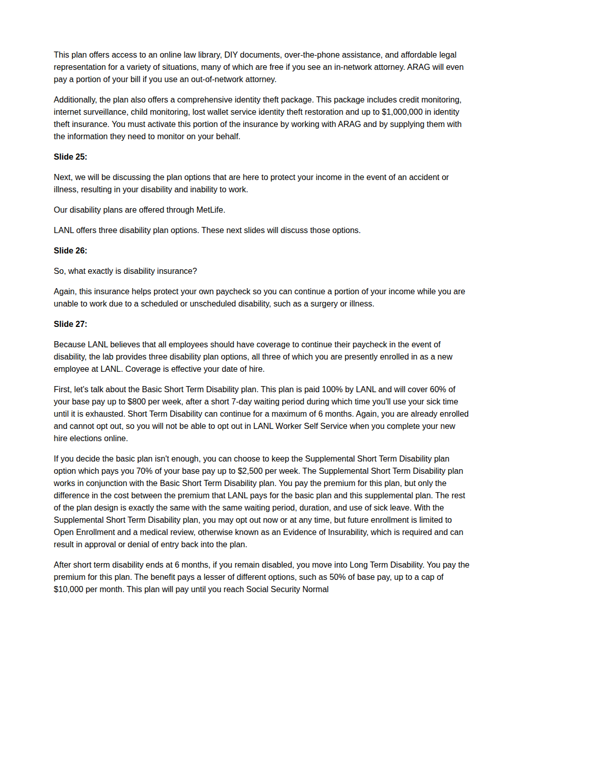This plan offers access to an online law library, DIY documents, over-the-phone assistance, and affordable legal representation for a variety of situations, many of which are free if you see an in-network attorney. ARAG will even pay a portion of your bill if you use an out-of-network attorney.
Additionally, the plan also offers a comprehensive identity theft package. This package includes credit monitoring, internet surveillance, child monitoring, lost wallet service identity theft restoration and up to $1,000,000 in identity theft insurance. You must activate this portion of the insurance by working with ARAG and by supplying them with the information they need to monitor on your behalf.
Slide 25:
Next, we will be discussing the plan options that are here to protect your income in the event of an accident or illness, resulting in your disability and inability to work.
Our disability plans are offered through MetLife.
LANL offers three disability plan options. These next slides will discuss those options.
Slide 26:
So, what exactly is disability insurance?
Again, this insurance helps protect your own paycheck so you can continue a portion of your income while you are unable to work due to a scheduled or unscheduled disability, such as a surgery or illness.
Slide 27:
Because LANL believes that all employees should have coverage to continue their paycheck in the event of disability, the lab provides three disability plan options, all three of which you are presently enrolled in as a new employee at LANL. Coverage is effective your date of hire.
First, let's talk about the Basic Short Term Disability plan. This plan is paid 100% by LANL and will cover 60% of your base pay up to $800 per week, after a short 7-day waiting period during which time you'll use your sick time until it is exhausted. Short Term Disability can continue for a maximum of 6 months. Again, you are already enrolled and cannot opt out, so you will not be able to opt out in LANL Worker Self Service when you complete your new hire elections online.
If you decide the basic plan isn't enough, you can choose to keep the Supplemental Short Term Disability plan option which pays you 70% of your base pay up to $2,500 per week. The Supplemental Short Term Disability plan works in conjunction with the Basic Short Term Disability plan. You pay the premium for this plan, but only the difference in the cost between the premium that LANL pays for the basic plan and this supplemental plan. The rest of the plan design is exactly the same with the same waiting period, duration, and use of sick leave. With the Supplemental Short Term Disability plan, you may opt out now or at any time, but future enrollment is limited to Open Enrollment and a medical review, otherwise known as an Evidence of Insurability, which is required and can result in approval or denial of entry back into the plan.
After short term disability ends at 6 months, if you remain disabled, you move into Long Term Disability. You pay the premium for this plan. The benefit pays a lesser of different options, such as 50% of base pay, up to a cap of $10,000 per month. This plan will pay until you reach Social Security Normal